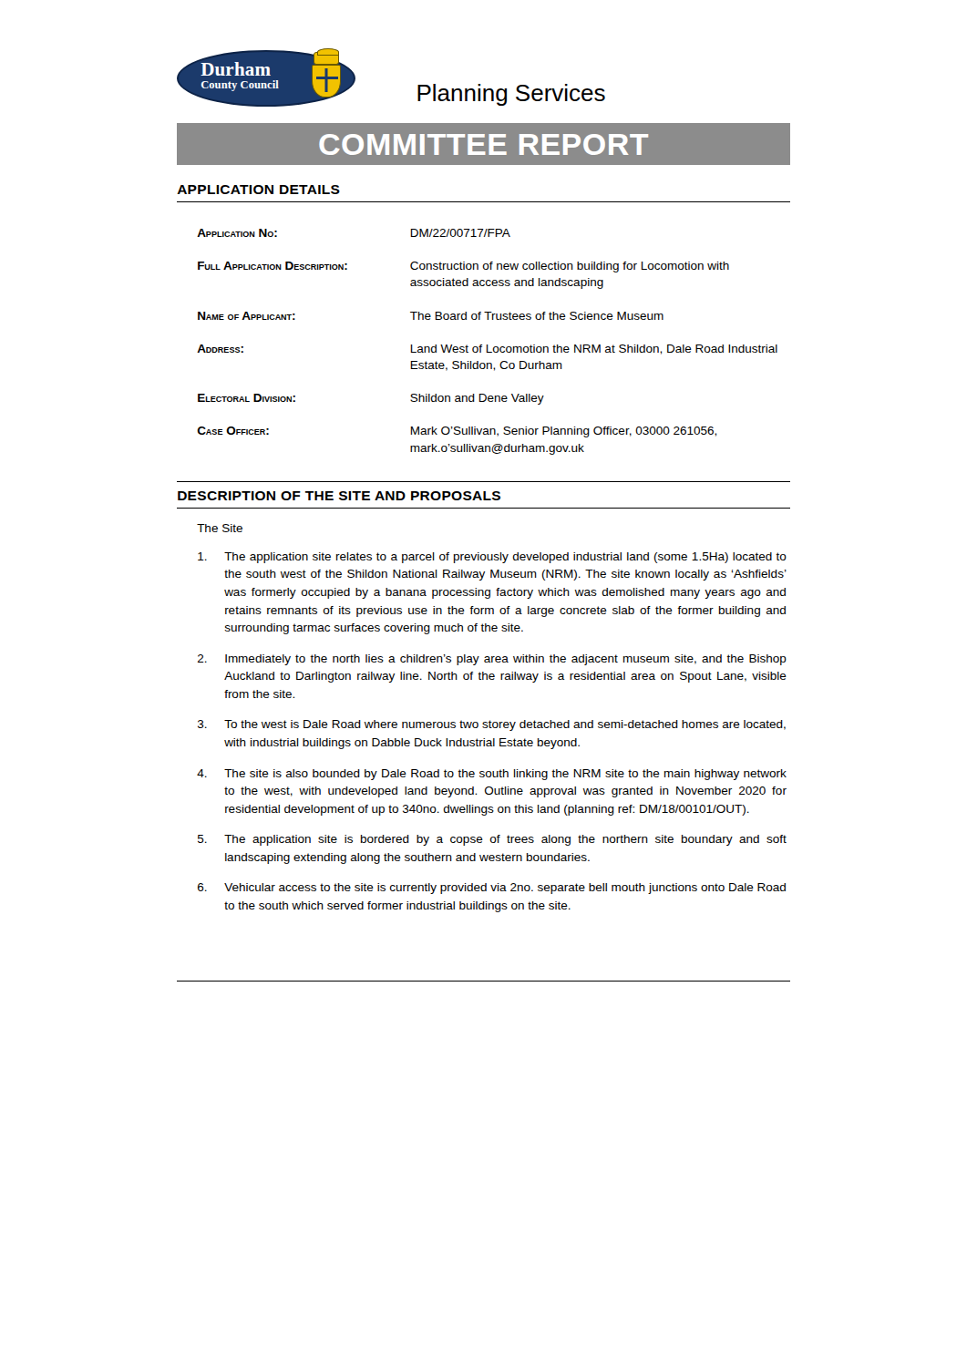Durham
County Council
Planning Services
COMMITTEE REPORT
APPLICATION DETAILS
| Application No: | DM/22/00717/FPA |
| Full Application Description: | Construction of new collection building for Locomotion with associated access and landscaping |
| Name of Applicant: | The Board of Trustees of the Science Museum |
| Address: | Land West of Locomotion the NRM at Shildon, Dale Road Industrial Estate, Shildon, Co Durham |
| Electoral Division: | Shildon and Dene Valley |
| Case Officer: | Mark O’Sullivan, Senior Planning Officer, 03000 261056, mark.o’sullivan@durham.gov.uk |
DESCRIPTION OF THE SITE AND PROPOSALS
The Site
1.
The application site relates to a parcel of previously developed industrial land (some 1.5Ha) located to the south west of the Shildon National Railway Museum (NRM). The site known locally as ‘Ashfields’ was formerly occupied by a banana processing factory which was demolished many years ago and retains remnants of its previous use in the form of a large concrete slab of the former building and surrounding tarmac surfaces covering much of the site.
2.
Immediately to the north lies a children’s play area within the adjacent museum site, and the Bishop Auckland to Darlington railway line. North of the railway is a residential area on Spout Lane, visible from the site.
3.
To the west is Dale Road where numerous two storey detached and semi-detached homes are located, with industrial buildings on Dabble Duck Industrial Estate beyond.
4.
The site is also bounded by Dale Road to the south linking the NRM site to the main highway network to the west, with undeveloped land beyond. Outline approval was granted in November 2020 for residential development of up to 340no. dwellings on this land (planning ref: DM/18/00101/OUT).
5.
The application site is bordered by a copse of trees along the northern site boundary and soft landscaping extending along the southern and western boundaries.
6.
Vehicular access to the site is currently provided via 2no. separate bell mouth junctions onto Dale Road to the south which served former industrial buildings on the site.